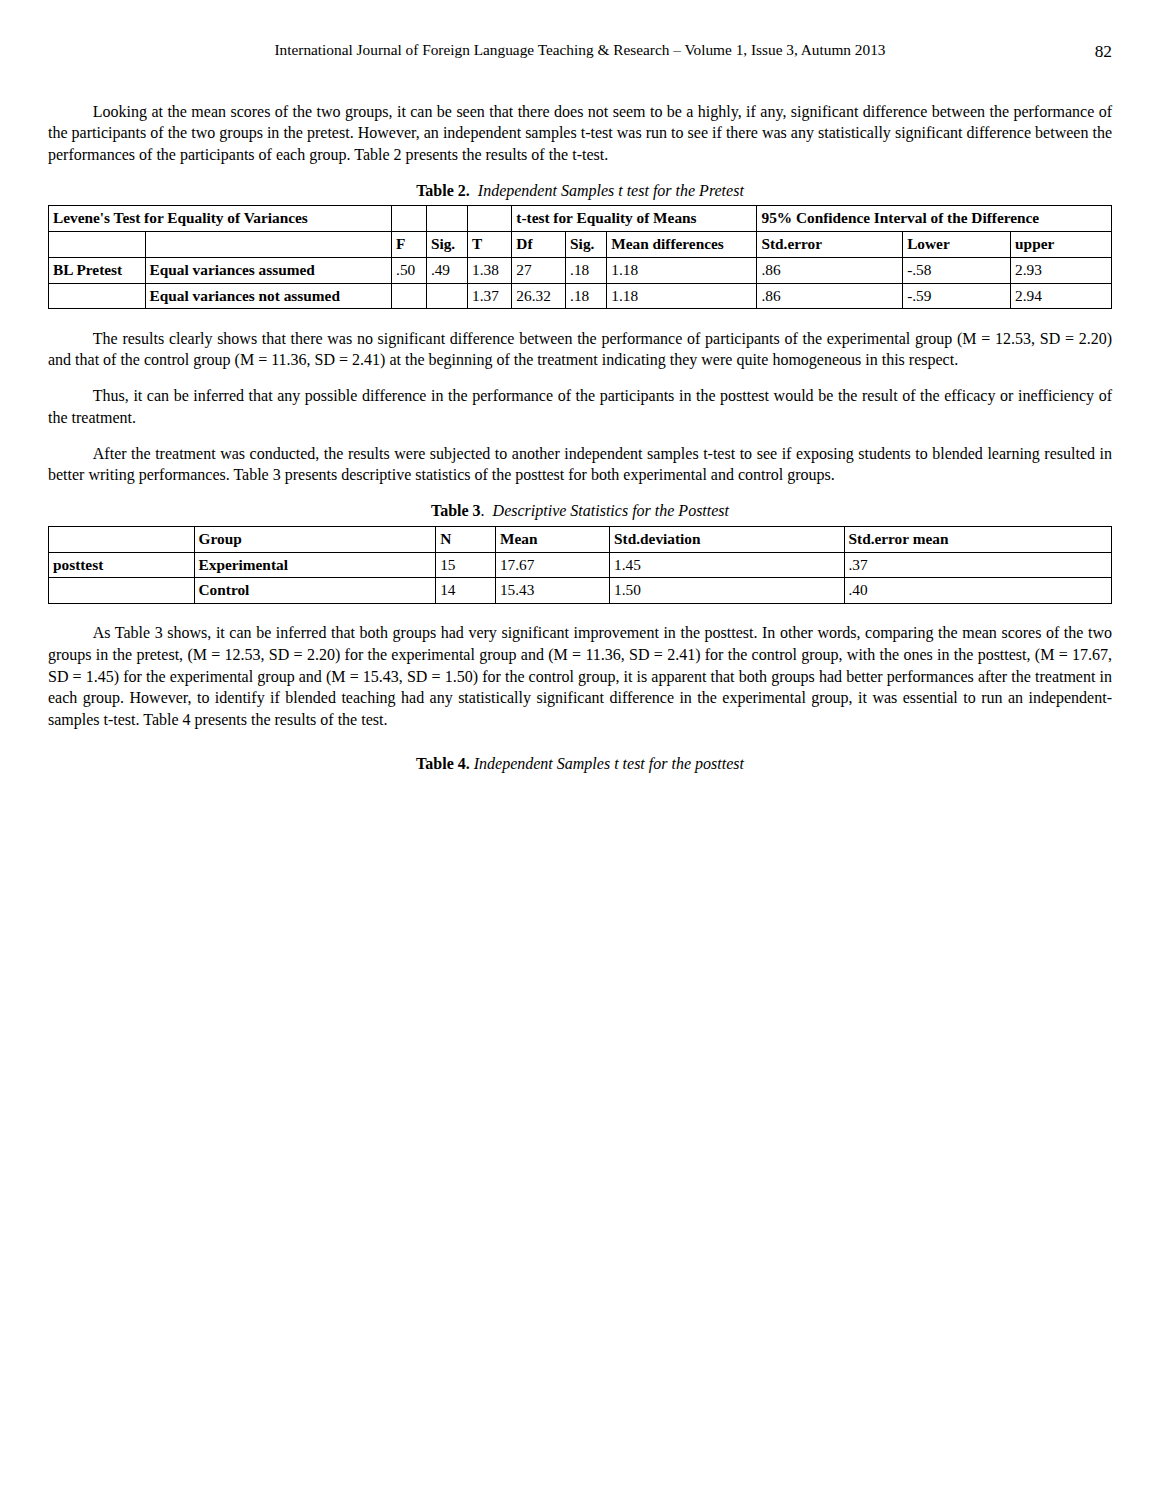International Journal of Foreign Language Teaching & Research – Volume 1, Issue 3, Autumn 2013
82
Looking at the mean scores of the two groups, it can be seen that there does not seem to be a highly, if any, significant difference between the performance of the participants of the two groups in the pretest. However, an independent samples t-test was run to see if there was any statistically significant difference between the performances of the participants of each group. Table 2 presents the results of the t-test.
Table 2. Independent Samples t test for the Pretest
| Levene's Test for Equality of Variances | | | | t-test for Equality of Means | 95% Confidence Interval of the Difference |
| --- | --- | --- | --- | --- | --- |
| | | F | Sig. | T | Df | Sig. | Mean differences | Std.error | Lower | upper |
| BL Pretest | Equal variances assumed | .50 | .49 | 1.38 | 27 | .18 | 1.18 | .86 | -.58 | 2.93 |
| | Equal variances not assumed | | | 1.37 | 26.32 | .18 | 1.18 | .86 | -.59 | 2.94 |
The results clearly shows that there was no significant difference between the performance of participants of the experimental group (M = 12.53, SD = 2.20) and that of the control group (M = 11.36, SD = 2.41) at the beginning of the treatment indicating they were quite homogeneous in this respect.
Thus, it can be inferred that any possible difference in the performance of the participants in the posttest would be the result of the efficacy or inefficiency of the treatment.
After the treatment was conducted, the results were subjected to another independent samples t-test to see if exposing students to blended learning resulted in better writing performances. Table 3 presents descriptive statistics of the posttest for both experimental and control groups.
Table 3 . Descriptive Statistics for the Posttest
| | Group | N | Mean | Std.deviation | Std.error mean |
| posttest | Experimental | 15 | 17.67 | 1.45 | .37 |
| | Control | 14 | 15.43 | 1.50 | .40 |
As Table 3 shows, it can be inferred that both groups had very significant improvement in the posttest. In other words, comparing the mean scores of the two groups in the pretest, (M = 12.53, SD = 2.20) for the experimental group and (M = 11.36, SD = 2.41) for the control group, with the ones in the posttest, (M = 17.67, SD = 1.45) for the experimental group and (M = 15.43, SD = 1.50) for the control group, it is apparent that both groups had better performances after the treatment in each group. However, to identify if blended teaching had any statistically significant difference in the experimental group, it was essential to run an independent-samples t-test. Table 4 presents the results of the test.
Table 4. Independent Samples t test for the posttest